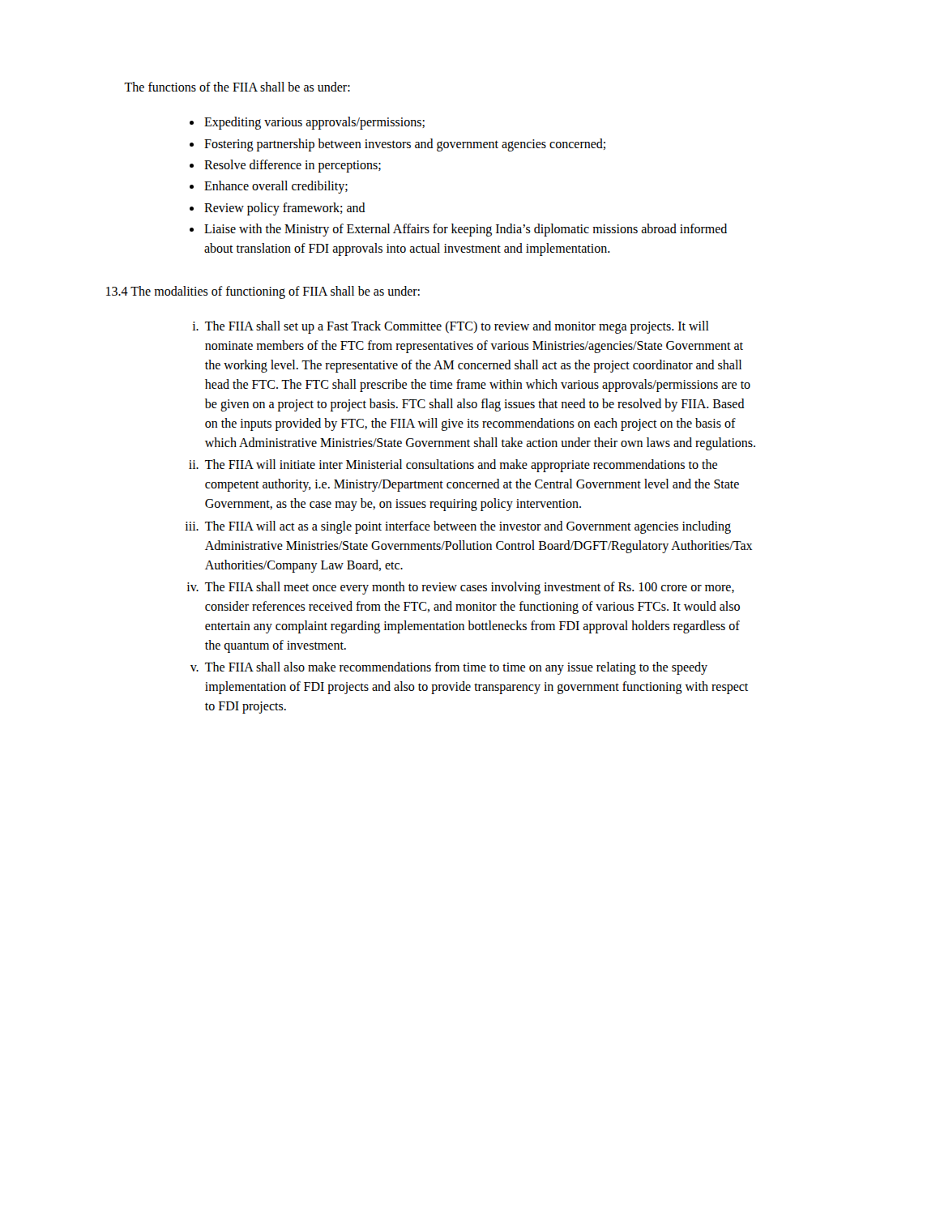The functions of the FIIA shall be as under:
Expediting various approvals/permissions;
Fostering partnership between investors and government agencies concerned;
Resolve difference in perceptions;
Enhance overall credibility;
Review policy framework; and
Liaise with the Ministry of External Affairs for keeping India’s diplomatic missions abroad informed about translation of FDI approvals into actual investment and implementation.
13.4 The modalities of functioning of FIIA shall be as under:
The FIIA shall set up a Fast Track Committee (FTC) to review and monitor mega projects. It will nominate members of the FTC from representatives of various Ministries/agencies/State Government at the working level. The representative of the AM concerned shall act as the project coordinator and shall head the FTC. The FTC shall prescribe the time frame within which various approvals/permissions are to be given on a project to project basis. FTC shall also flag issues that need to be resolved by FIIA. Based on the inputs provided by FTC, the FIIA will give its recommendations on each project on the basis of which Administrative Ministries/State Government shall take action under their own laws and regulations.
The FIIA will initiate inter Ministerial consultations and make appropriate recommendations to the competent authority, i.e. Ministry/Department concerned at the Central Government level and the State Government, as the case may be, on issues requiring policy intervention.
The FIIA will act as a single point interface between the investor and Government agencies including Administrative Ministries/State Governments/Pollution Control Board/DGFT/Regulatory Authorities/Tax Authorities/Company Law Board, etc.
The FIIA shall meet once every month to review cases involving investment of Rs. 100 crore or more, consider references received from the FTC, and monitor the functioning of various FTCs. It would also entertain any complaint regarding implementation bottlenecks from FDI approval holders regardless of the quantum of investment.
The FIIA shall also make recommendations from time to time on any issue relating to the speedy implementation of FDI projects and also to provide transparency in government functioning with respect to FDI projects.